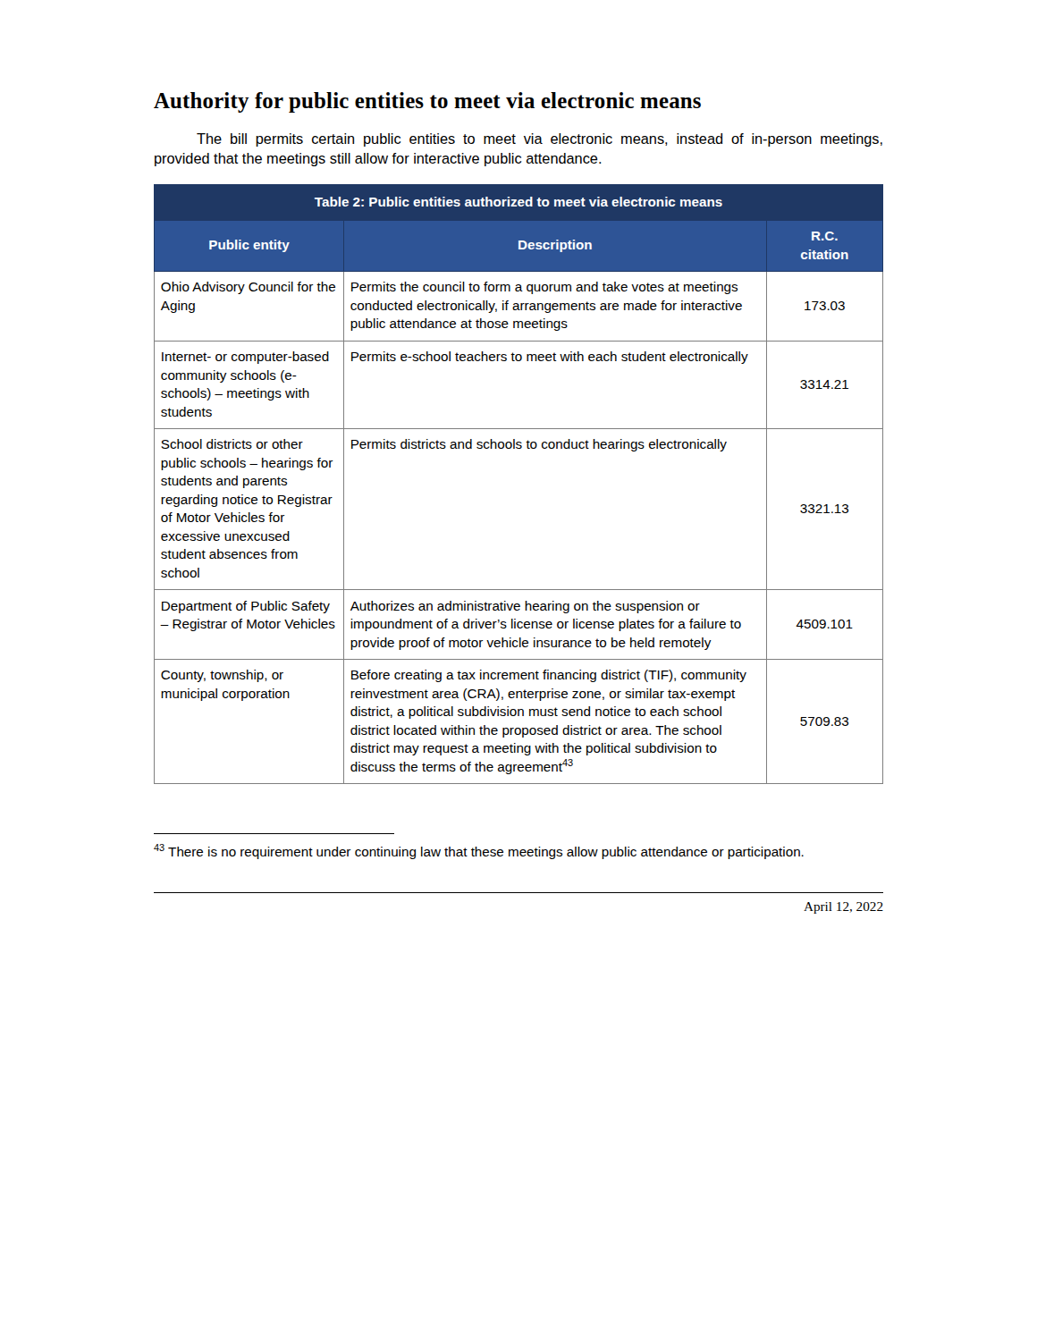Authority for public entities to meet via electronic means
The bill permits certain public entities to meet via electronic means, instead of in-person meetings, provided that the meetings still allow for interactive public attendance.
Table 2: Public entities authorized to meet via electronic means
| Public entity | Description | R.C. citation |
| --- | --- | --- |
| Ohio Advisory Council for the Aging | Permits the council to form a quorum and take votes at meetings conducted electronically, if arrangements are made for interactive public attendance at those meetings | 173.03 |
| Internet- or computer-based community schools (e-schools) – meetings with students | Permits e-school teachers to meet with each student electronically | 3314.21 |
| School districts or other public schools – hearings for students and parents regarding notice to Registrar of Motor Vehicles for excessive unexcused student absences from school | Permits districts and schools to conduct hearings electronically | 3321.13 |
| Department of Public Safety – Registrar of Motor Vehicles | Authorizes an administrative hearing on the suspension or impoundment of a driver’s license or license plates for a failure to provide proof of motor vehicle insurance to be held remotely | 4509.101 |
| County, township, or municipal corporation | Before creating a tax increment financing district (TIF), community reinvestment area (CRA), enterprise zone, or similar tax-exempt district, a political subdivision must send notice to each school district located within the proposed district or area. The school district may request a meeting with the political subdivision to discuss the terms of the agreement 43 | 5709.83 |
43 There is no requirement under continuing law that these meetings allow public attendance or participation.
April 12, 2022